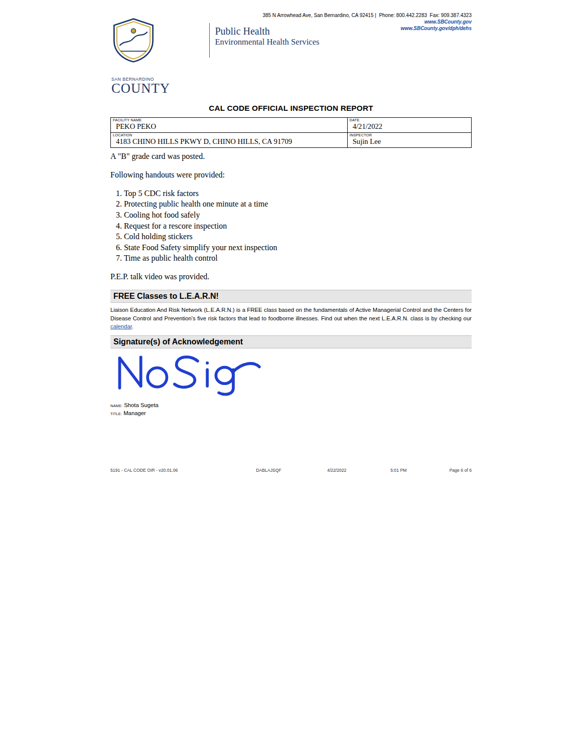385 N Arrowhead Ave, San Bernardino, CA 92415 | Phone: 800.442.2283 Fax: 909.387.4323
www.SBCounty.gov
www.SBCounty.gov/dph/dehs
SAN BERNARDINO
COUNTY
Public Health
Environmental Health Services
CAL CODE OFFICIAL INSPECTION REPORT
| FACILITY NAME PEKO PEKO | DATE 4/21/2022 |
| LOCATION 4183 CHINO HILLS PKWY D, CHINO HILLS, CA 91709 | INSPECTOR Sujin Lee |
A "B" grade card was posted.
Following handouts were provided:
Top 5 CDC risk factors
Protecting public health one minute at a time
Cooling hot food safely
Request for a rescore inspection
Cold holding stickers
State Food Safety simplify your next inspection
Time as public health control
P.E.P. talk video was provided.
FREE Classes to L.E.A.R.N!
Liaison Education And Risk Network (L.E.A.R.N.) is a FREE class based on the fundamentals of Active Managerial Control and the Centers for Disease Control and Prevention's five risk factors that lead to foodborne illnesses. Find out when the next L.E.A.R.N. class is by checking our calendar.
Signature(s) of Acknowledgement
NAME: Shota Sugeta
TITLE: Manager
5191 - CAL CODE OIR - v20.01.06
DABLAJSQF
4/22/2022
5:01 PM
Page 6 of 6